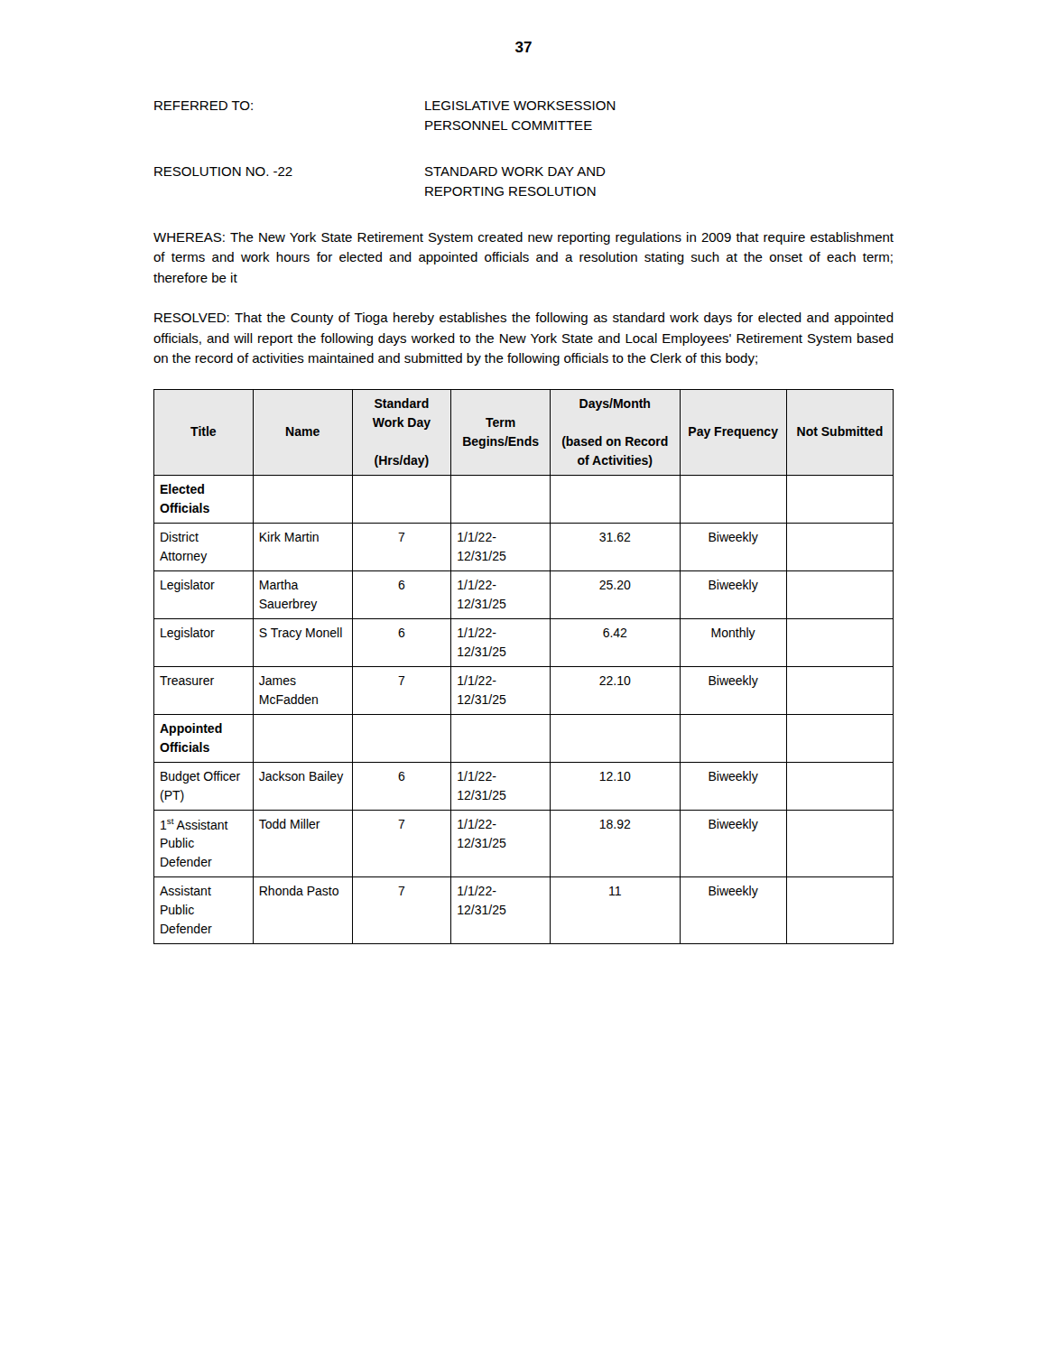37
REFERRED TO:
LEGISLATIVE WORKSESSION
PERSONNEL COMMITTEE
RESOLUTION NO. -22
STANDARD WORK DAY AND
REPORTING RESOLUTION
WHEREAS: The New York State Retirement System created new reporting regulations in 2009 that require establishment of terms and work hours for elected and appointed officials and a resolution stating such at the onset of each term; therefore be it
RESOLVED: That the County of Tioga hereby establishes the following as standard work days for elected and appointed officials, and will report the following days worked to the New York State and Local Employees' Retirement System based on the record of activities maintained and submitted by the following officials to the Clerk of this body;
| Title | Name | Standard Work Day (Hrs/day) | Term Begins/Ends | Days/Month (based on Record of Activities) | Pay Frequency | Not Submitted |
| --- | --- | --- | --- | --- | --- | --- |
| Elected Officials | | | | | | |
| District Attorney | Kirk Martin | 7 | 1/1/22- 12/31/25 | 31.62 | Biweekly | |
| Legislator | Martha Sauerbrey | 6 | 1/1/22- 12/31/25 | 25.20 | Biweekly | |
| Legislator | S Tracy Monell | 6 | 1/1/22- 12/31/25 | 6.42 | Monthly | |
| Treasurer | James McFadden | 7 | 1/1/22- 12/31/25 | 22.10 | Biweekly | |
| Appointed Officials | | | | | | |
| Budget Officer (PT) | Jackson Bailey | 6 | 1/1/22- 12/31/25 | 12.10 | Biweekly | |
| 1 st Assistant Public Defender | Todd Miller | 7 | 1/1/22- 12/31/25 | 18.92 | Biweekly | |
| Assistant Public Defender | Rhonda Pasto | 7 | 1/1/22- 12/31/25 | 11 | Biweekly | |